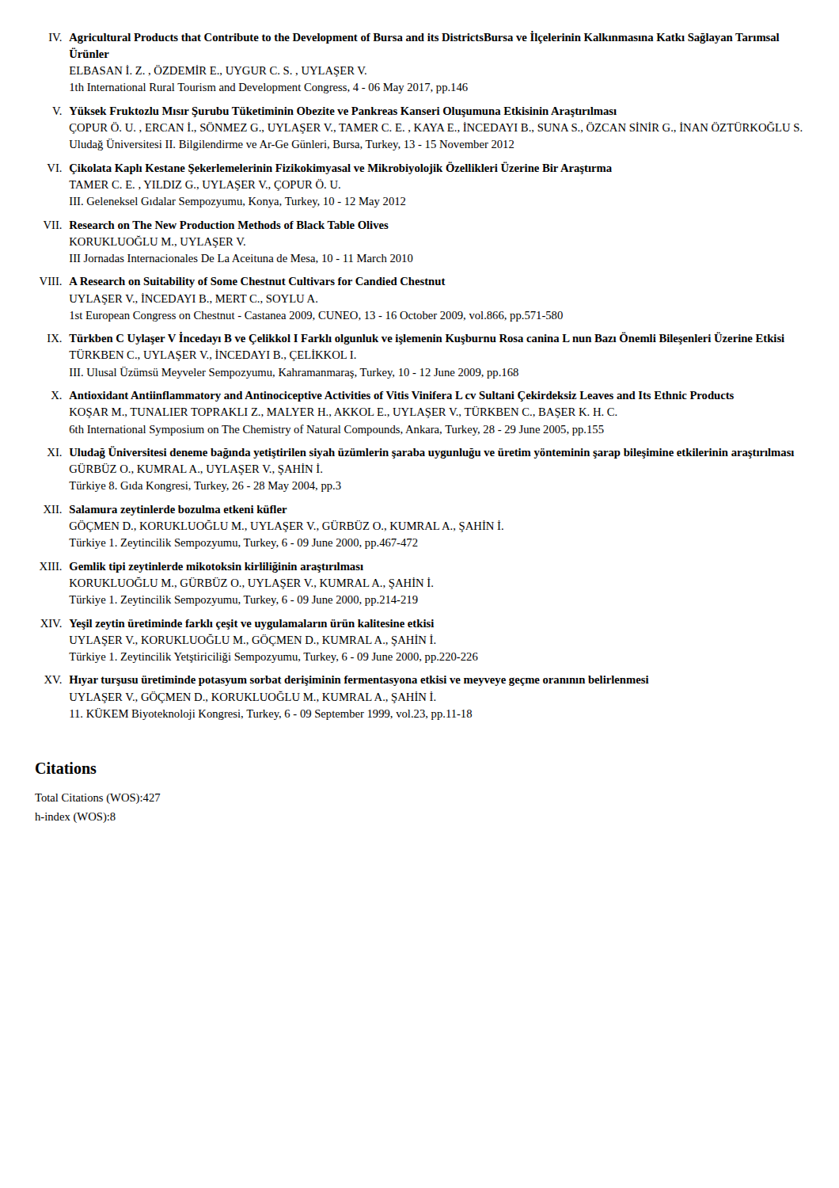Agricultural Products that Contribute to the Development of Bursa and its DistrictsBursa ve İlçelerinin Kalkınmasına Katkı Sağlayan Tarımsal Ürünler
ELBASAN İ. Z. , ÖZDEMİR E., UYGUR C. S. , UYLAŞER V.
1th International Rural Tourism and Development Congress, 4 - 06 May 2017, pp.146
Yüksek Fruktozlu Mısır Şurubu Tüketiminin Obezite ve Pankreas Kanseri Oluşumuna Etkisinin Araştırılması
ÇOPUR Ö. U. , ERCAN İ., SÖNMEZ G., UYLAŞER V., TAMER C. E. , KAYA E., İNCEDAYI B., SUNA S., ÖZCAN SİNİR G., İNAN ÖZTÜRKOĞLU S.
Uludağ Üniversitesi II. Bilgilendirme ve Ar-Ge Günleri, Bursa, Turkey, 13 - 15 November 2012
Çikolata Kaplı Kestane Şekerlemelerinin Fizikokimyasal ve Mikrobiyolojik Özellikleri Üzerine Bir Araştırma
TAMER C. E. , YILDIZ G., UYLAŞER V., ÇOPUR Ö. U.
III. Geleneksel Gıdalar Sempozyumu, Konya, Turkey, 10 - 12 May 2012
Research on The New Production Methods of Black Table Olives
KORUKLUOĞLU M., UYLAŞER V.
III Jornadas Internacionales De La Aceituna de Mesa, 10 - 11 March 2010
A Research on Suitability of Some Chestnut Cultivars for Candied Chestnut
UYLAŞER V., İNCEDAYI B., MERT C., SOYLU A.
1st European Congress on Chestnut - Castanea 2009, CUNEO, 13 - 16 October 2009, vol.866, pp.571-580
Türkben C Uylaşer V İncedayı B ve Çelikkol I Farklı olgunluk ve işlemenin Kuşburnu Rosa canina L nun Bazı Önemli Bileşenleri Üzerine Etkisi
TÜRKBEN C., UYLAŞER V., İNCEDAYI B., ÇELİKKOL I.
III. Ulusal Üzümsü Meyveler Sempozyumu, Kahramanmaraş, Turkey, 10 - 12 June 2009, pp.168
Antioxidant Antiinflammatory and Antinociceptive Activities of Vitis Vinifera L cv Sultani Çekirdeksiz Leaves and Its Ethnic Products
KOŞAR M., TUNALIER TOPRAKLI Z., MALYER H., AKKOL E., UYLAŞER V., TÜRKBEN C., BAŞER K. H. C.
6th International Symposium on The Chemistry of Natural Compounds, Ankara, Turkey, 28 - 29 June 2005, pp.155
Uludağ Üniversitesi deneme bağında yetiştirilen siyah üzümlerin şaraba uygunluğu ve üretim yönteminin şarap bileşimine etkilerinin araştırılması
GÜRBÜZ O., KUMRAL A., UYLAŞER V., ŞAHİN İ.
Türkiye 8. Gıda Kongresi, Turkey, 26 - 28 May 2004, pp.3
Salamura zeytinlerde bozulma etkeni küfler
GÖÇMEN D., KORUKLUOĞLU M., UYLAŞER V., GÜRBÜZ O., KUMRAL A., ŞAHİN İ.
Türkiye 1. Zeytincilik Sempozyumu, Turkey, 6 - 09 June 2000, pp.467-472
Gemlik tipi zeytinlerde mikotoksin kirliliğinin araştırılması
KORUKLUOĞLU M., GÜRBÜZ O., UYLAŞER V., KUMRAL A., ŞAHİN İ.
Türkiye 1. Zeytincilik Sempozyumu, Turkey, 6 - 09 June 2000, pp.214-219
Yeşil zeytin üretiminde farklı çeşit ve uygulamaların ürün kalitesine etkisi
UYLAŞER V., KORUKLUOĞLU M., GÖÇMEN D., KUMRAL A., ŞAHİN İ.
Türkiye 1. Zeytincilik Yetştiriciliği Sempozyumu, Turkey, 6 - 09 June 2000, pp.220-226
Hıyar turşusu üretiminde potasyum sorbat derişiminin fermentasyona etkisi ve meyveye geçme oranının belirlenmesi
UYLAŞER V., GÖÇMEN D., KORUKLUOĞLU M., KUMRAL A., ŞAHİN İ.
11. KÜKEM Biyoteknoloji Kongresi, Turkey, 6 - 09 September 1999, vol.23, pp.11-18
Citations
Total Citations (WOS):427
h-index (WOS):8